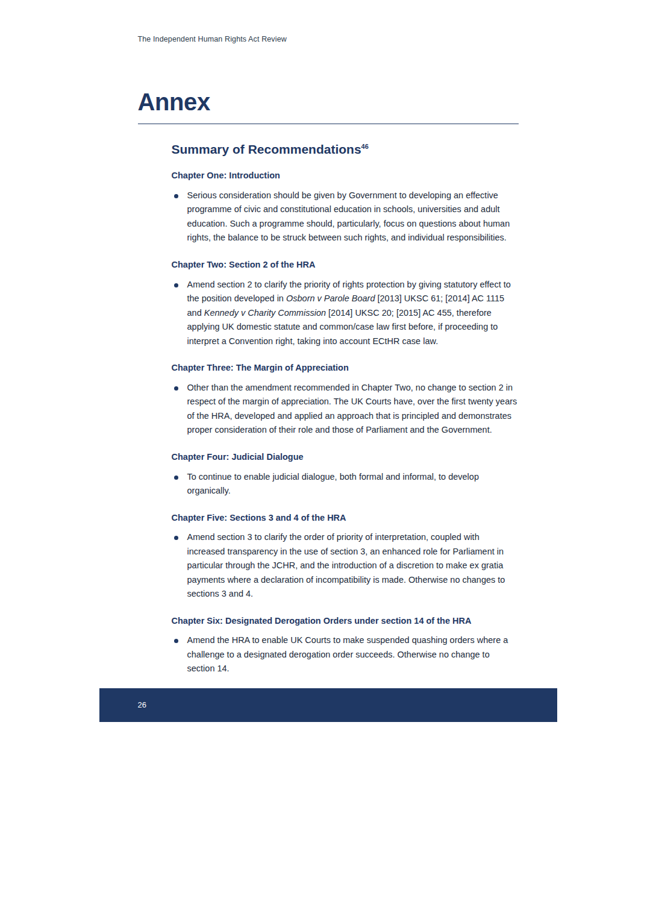The Independent Human Rights Act Review
Annex
Summary of Recommendations46
Chapter One: Introduction
Serious consideration should be given by Government to developing an effective programme of civic and constitutional education in schools, universities and adult education. Such a programme should, particularly, focus on questions about human rights, the balance to be struck between such rights, and individual responsibilities.
Chapter Two: Section 2 of the HRA
Amend section 2 to clarify the priority of rights protection by giving statutory effect to the position developed in Osborn v Parole Board [2013] UKSC 61; [2014] AC 1115 and Kennedy v Charity Commission [2014] UKSC 20; [2015] AC 455, therefore applying UK domestic statute and common/case law first before, if proceeding to interpret a Convention right, taking into account ECtHR case law.
Chapter Three: The Margin of Appreciation
Other than the amendment recommended in Chapter Two, no change to section 2 in respect of the margin of appreciation. The UK Courts have, over the first twenty years of the HRA, developed and applied an approach that is principled and demonstrates proper consideration of their role and those of Parliament and the Government.
Chapter Four: Judicial Dialogue
To continue to enable judicial dialogue, both formal and informal, to develop organically.
Chapter Five: Sections 3 and 4 of the HRA
Amend section 3 to clarify the order of priority of interpretation, coupled with increased transparency in the use of section 3, an enhanced role for Parliament in particular through the JCHR, and the introduction of a discretion to make ex gratia payments where a declaration of incompatibility is made. Otherwise no changes to sections 3 and 4.
Chapter Six: Designated Derogation Orders under section 14 of the HRA
Amend the HRA to enable UK Courts to make suspended quashing orders where a challenge to a designated derogation order succeeds. Otherwise no change to section 14.
46 As indicated in the body of the Executive Summary and that of the Full Report certain of these recommendations are by a majority of the Panel.
26